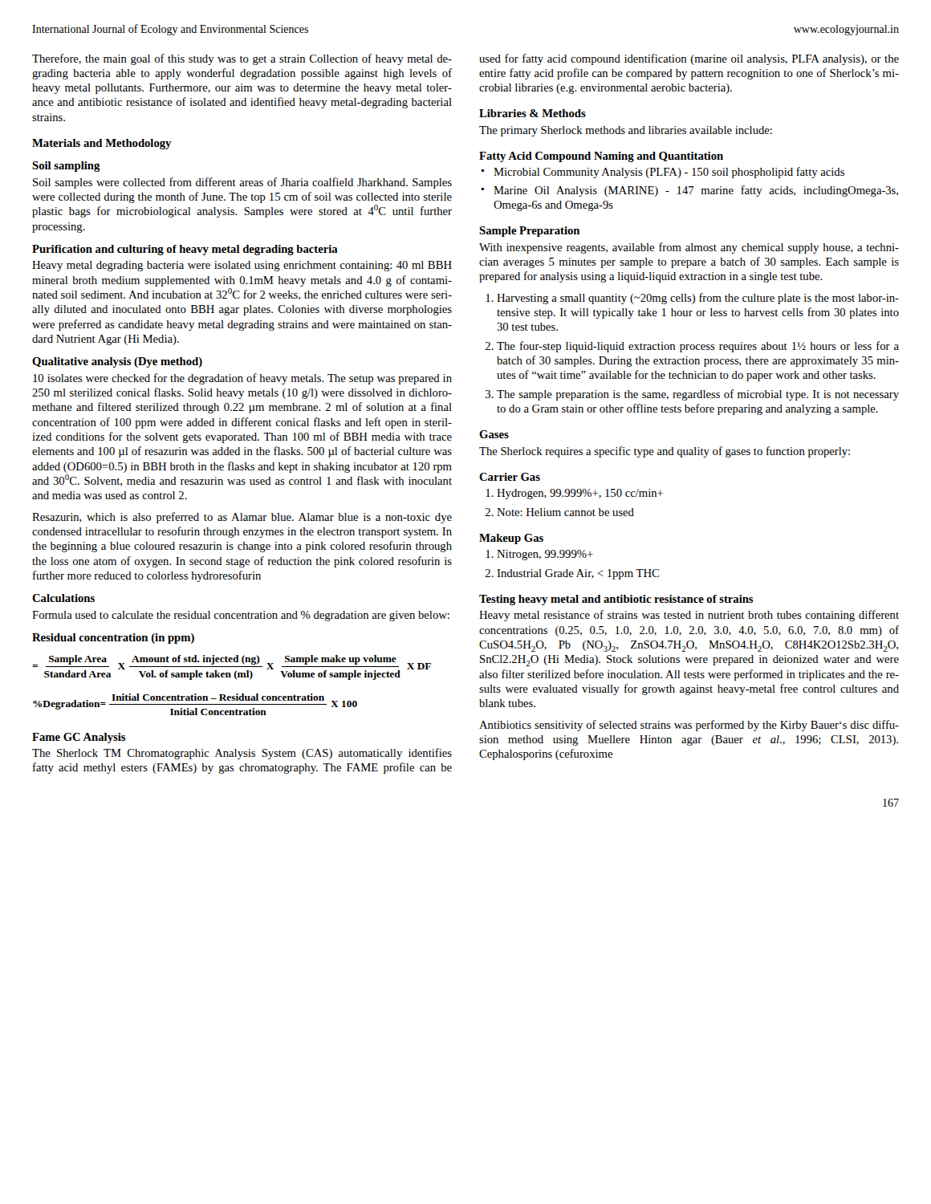International Journal of Ecology and Environmental Sciences www.ecologyjournal.in
Therefore, the main goal of this study was to get a strain Collection of heavy metal degrading bacteria able to apply wonderful degradation possible against high levels of heavy metal pollutants. Furthermore, our aim was to determine the heavy metal tolerance and antibiotic resistance of isolated and identified heavy metal-degrading bacterial strains.
Materials and Methodology
Soil sampling
Soil samples were collected from different areas of Jharia coalfield Jharkhand. Samples were collected during the month of June. The top 15 cm of soil was collected into sterile plastic bags for microbiological analysis. Samples were stored at 40C until further processing.
Purification and culturing of heavy metal degrading bacteria
Heavy metal degrading bacteria were isolated using enrichment containing: 40 ml BBH mineral broth medium supplemented with 0.1mM heavy metals and 4.0 g of contaminated soil sediment. And incubation at 320C for 2 weeks, the enriched cultures were serially diluted and inoculated onto BBH agar plates. Colonies with diverse morphologies were preferred as candidate heavy metal degrading strains and were maintained on standard Nutrient Agar (Hi Media).
Qualitative analysis (Dye method)
10 isolates were checked for the degradation of heavy metals. The setup was prepared in 250 ml sterilized conical flasks. Solid heavy metals (10 g/l) were dissolved in dichloromethane and filtered sterilized through 0.22 µm membrane. 2 ml of solution at a final concentration of 100 ppm were added in different conical flasks and left open in sterilized conditions for the solvent gets evaporated. Than 100 ml of BBH media with trace elements and 100 µl of resazurin was added in the flasks. 500 µl of bacterial culture was added (OD600=0.5) in BBH broth in the flasks and kept in shaking incubator at 120 rpm and 300C. Solvent, media and resazurin was used as control 1 and flask with inoculant and media was used as control 2.
Resazurin, which is also preferred to as Alamar blue. Alamar blue is a non-toxic dye condensed intracellular to resofurin through enzymes in the electron transport system. In the beginning a blue coloured resazurin is change into a pink colored resofurin through the loss one atom of oxygen. In second stage of reduction the pink colored resofurin is further more reduced to colorless hydroresofurin
Calculations
Formula used to calculate the residual concentration and % degradation are given below:
Residual concentration (in ppm)
= Sample Area Standard Area X Amount of std. injected (ng) Vol. of sample taken (ml) X Sample make up volume Volume of sample injected X DF
%Degradation= Initial Concentration – Residual concentration Initial Concentration X 100
Fame GC Analysis
The Sherlock TM Chromatographic Analysis System (CAS) automatically identifies fatty acid methyl esters (FAMEs) by gas chromatography. The FAME profile can be used for fatty acid compound identification (marine oil analysis, PLFA analysis), or the entire fatty acid profile can be compared by pattern recognition to one of Sherlock’s microbial libraries (e.g. environmental aerobic bacteria).
Libraries & Methods
The primary Sherlock methods and libraries available include:
Fatty Acid Compound Naming and Quantitation
Microbial Community Analysis (PLFA) - 150 soil phospholipid fatty acids
Marine Oil Analysis (MARINE) - 147 marine fatty acids, includingOmega-3s, Omega-6s and Omega-9s
Sample Preparation
With inexpensive reagents, available from almost any chemical supply house, a technician averages 5 minutes per sample to prepare a batch of 30 samples. Each sample is prepared for analysis using a liquid-liquid extraction in a single test tube.
Harvesting a small quantity (~20mg cells) from the culture plate is the most labor-intensive step. It will typically take 1 hour or less to harvest cells from 30 plates into 30 test tubes.
The four-step liquid-liquid extraction process requires about 1½ hours or less for a batch of 30 samples. During the extraction process, there are approximately 35 minutes of “wait time” available for the technician to do paper work and other tasks.
The sample preparation is the same, regardless of microbial type. It is not necessary to do a Gram stain or other offline tests before preparing and analyzing a sample.
Gases
The Sherlock requires a specific type and quality of gases to function properly:
Carrier Gas
Hydrogen, 99.999%+, 150 cc/min+
Note: Helium cannot be used
Makeup Gas
Nitrogen, 99.999%+
Industrial Grade Air, < 1ppm THC
Testing heavy metal and antibiotic resistance of strains
Heavy metal resistance of strains was tested in nutrient broth tubes containing different concentrations (0.25, 0.5, 1.0, 2.0, 1.0, 2.0, 3.0, 4.0, 5.0, 6.0, 7.0, 8.0 mm) of CuSO4.5H2O, Pb (NO3)2, ZnSO4.7H2O, MnSO4.H2O, C8H4K2O12Sb2.3H2O, SnCl2.2H2O (Hi Media). Stock solutions were prepared in deionized water and were also filter sterilized before inoculation. All tests were performed in triplicates and the results were evaluated visually for growth against heavy-metal free control cultures and blank tubes.
Antibiotics sensitivity of selected strains was performed by the Kirby Bauer‘s disc diffusion method using Muellere Hinton agar (Bauer et al., 1996; CLSI, 2013). Cephalosporins (cefuroxime
167